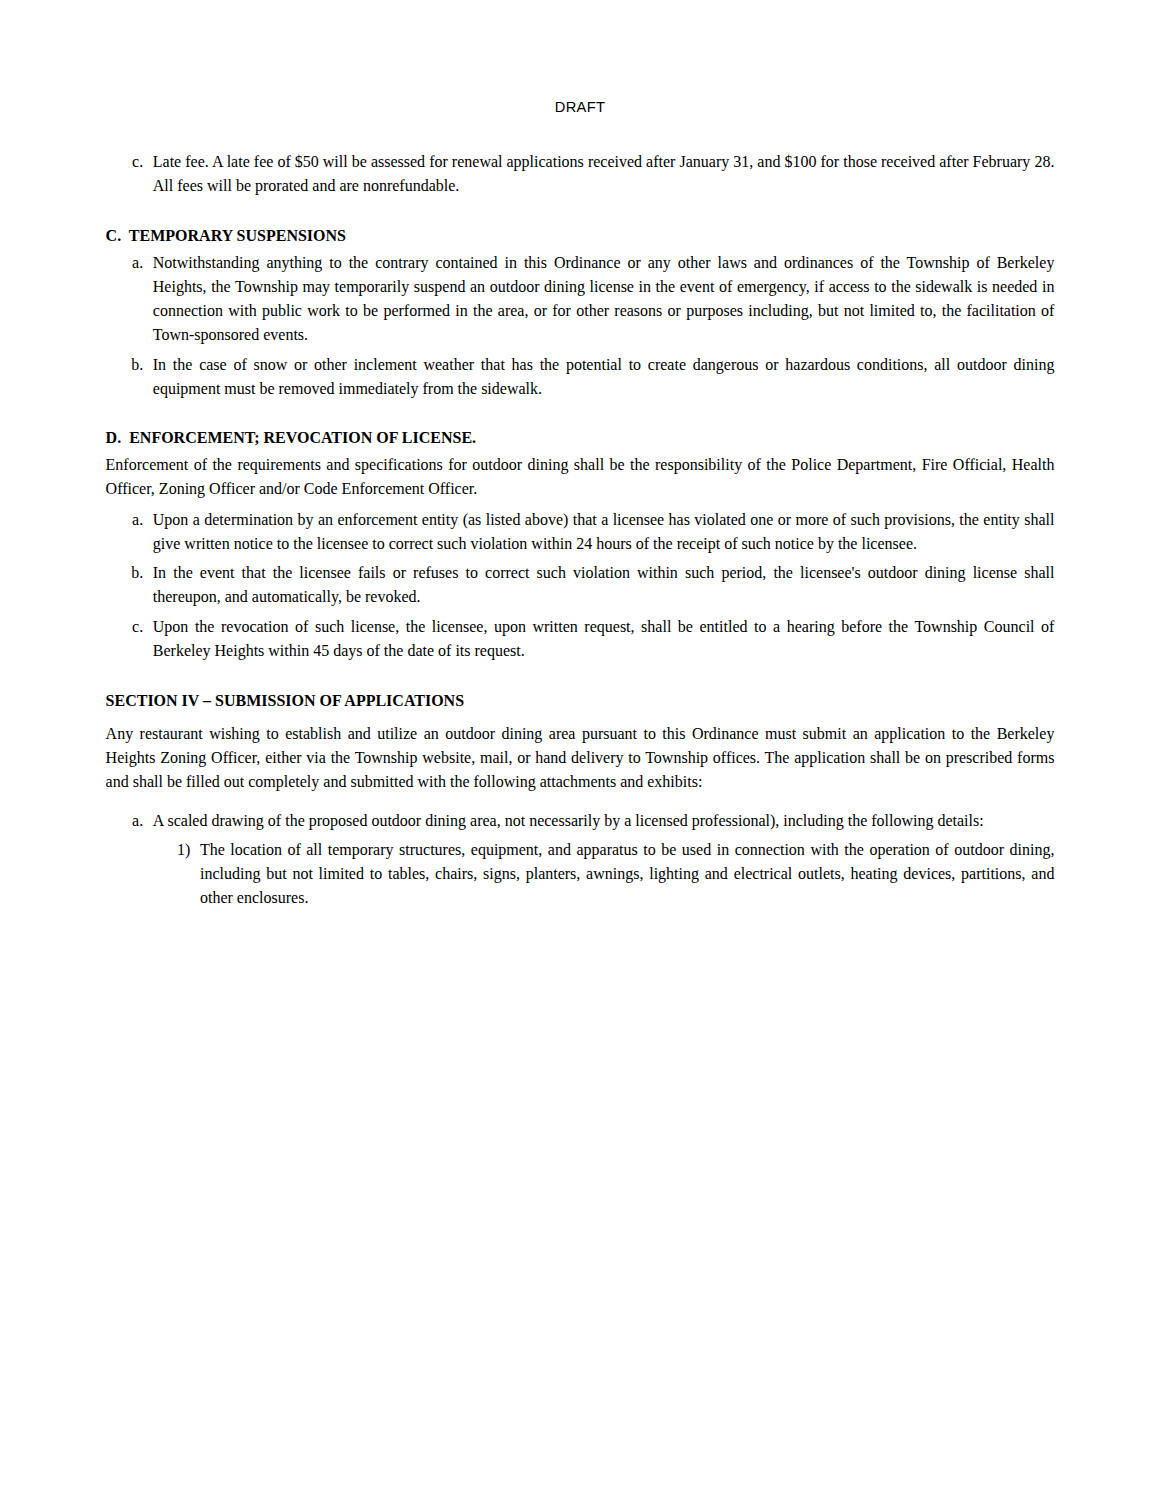DRAFT
Late fee. A late fee of $50 will be assessed for renewal applications received after January 31, and $100 for those received after February 28. All fees will be prorated and are nonrefundable.
C. TEMPORARY SUSPENSIONS
Notwithstanding anything to the contrary contained in this Ordinance or any other laws and ordinances of the Township of Berkeley Heights, the Township may temporarily suspend an outdoor dining license in the event of emergency, if access to the sidewalk is needed in connection with public work to be performed in the area, or for other reasons or purposes including, but not limited to, the facilitation of Town-sponsored events.
In the case of snow or other inclement weather that has the potential to create dangerous or hazardous conditions, all outdoor dining equipment must be removed immediately from the sidewalk.
D. ENFORCEMENT; REVOCATION OF LICENSE.
Enforcement of the requirements and specifications for outdoor dining shall be the responsibility of the Police Department, Fire Official, Health Officer, Zoning Officer and/or Code Enforcement Officer.
Upon a determination by an enforcement entity (as listed above) that a licensee has violated one or more of such provisions, the entity shall give written notice to the licensee to correct such violation within 24 hours of the receipt of such notice by the licensee.
In the event that the licensee fails or refuses to correct such violation within such period, the licensee's outdoor dining license shall thereupon, and automatically, be revoked.
Upon the revocation of such license, the licensee, upon written request, shall be entitled to a hearing before the Township Council of Berkeley Heights within 45 days of the date of its request.
SECTION IV – SUBMISSION OF APPLICATIONS
Any restaurant wishing to establish and utilize an outdoor dining area pursuant to this Ordinance must submit an application to the Berkeley Heights Zoning Officer, either via the Township website, mail, or hand delivery to Township offices. The application shall be on prescribed forms and shall be filled out completely and submitted with the following attachments and exhibits:
A scaled drawing of the proposed outdoor dining area, not necessarily by a licensed professional), including the following details:
The location of all temporary structures, equipment, and apparatus to be used in connection with the operation of outdoor dining, including but not limited to tables, chairs, signs, planters, awnings, lighting and electrical outlets, heating devices, partitions, and other enclosures.